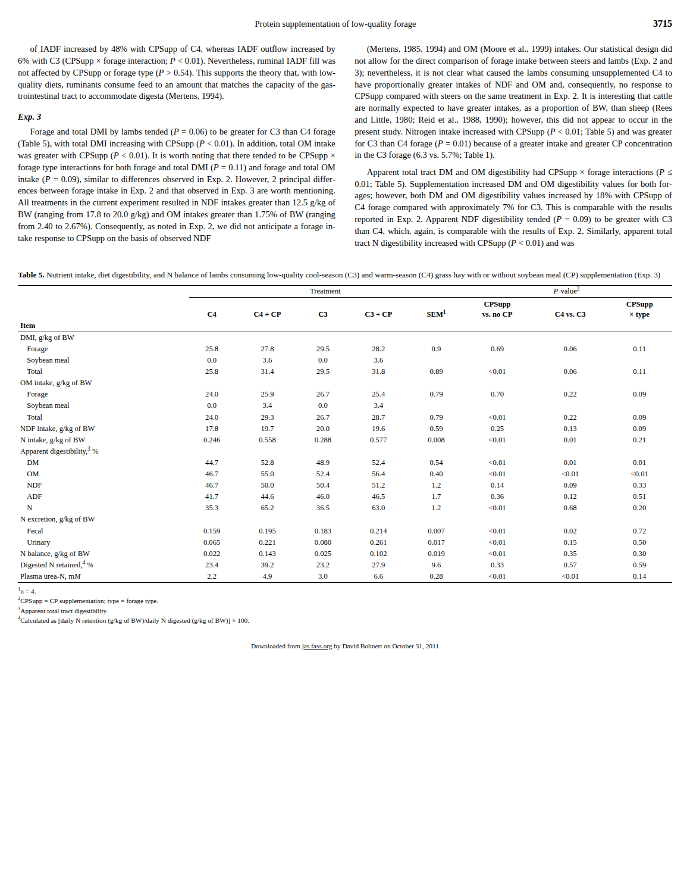Protein supplementation of low-quality forage
3715
of IADF increased by 48% with CPSupp of C4, whereas IADF outflow increased by 6% with C3 (CPSupp × forage interaction; P < 0.01). Nevertheless, ruminal IADF fill was not affected by CPSupp or forage type (P > 0.54). This supports the theory that, with low-quality diets, ruminants consume feed to an amount that matches the capacity of the gastrointestinal tract to accommodate digesta (Mertens, 1994).
Exp. 3
Forage and total DMI by lambs tended (P = 0.06) to be greater for C3 than C4 forage (Table 5), with total DMI increasing with CPSupp (P < 0.01). In addition, total OM intake was greater with CPSupp (P < 0.01). It is worth noting that there tended to be CPSupp × forage type interactions for both forage and total DMI (P = 0.11) and forage and total OM intake (P = 0.09), similar to differences observed in Exp. 2. However, 2 principal differences between forage intake in Exp. 2 and that observed in Exp. 3 are worth mentioning. All treatments in the current experiment resulted in NDF intakes greater than 12.5 g/kg of BW (ranging from 17.8 to 20.0 g/kg) and OM intakes greater than 1.75% of BW (ranging from 2.40 to 2.67%). Consequently, as noted in Exp. 2, we did not anticipate a forage intake response to CPSupp on the basis of observed NDF
(Mertens, 1985, 1994) and OM (Moore et al., 1999) intakes. Our statistical design did not allow for the direct comparison of forage intake between steers and lambs (Exp. 2 and 3); nevertheless, it is not clear what caused the lambs consuming unsupplemented C4 to have proportionally greater intakes of NDF and OM and, consequently, no response to CPSupp compared with steers on the same treatment in Exp. 2. It is interesting that cattle are normally expected to have greater intakes, as a proportion of BW, than sheep (Rees and Little, 1980; Reid et al., 1988, 1990); however, this did not appear to occur in the present study. Nitrogen intake increased with CPSupp (P < 0.01; Table 5) and was greater for C3 than C4 forage (P = 0.01) because of a greater intake and greater CP concentration in the C3 forage (6.3 vs. 5.7%; Table 1).
Apparent total tract DM and OM digestibility had CPSupp × forage interactions (P ≤ 0.01; Table 5). Supplementation increased DM and OM digestibility values for both forages; however, both DM and OM digestibility values increased by 18% with CPSupp of C4 forage compared with approximately 7% for C3. This is comparable with the results reported in Exp. 2. Apparent NDF digestibility tended (P = 0.09) to be greater with C3 than C4, which, again, is comparable with the results of Exp. 2. Similarly, apparent total tract N digestibility increased with CPSupp (P < 0.01) and was
Table 5. Nutrient intake, diet digestibility, and N balance of lambs consuming low-quality cool-season (C3) and warm-season (C4) grass hay with or without soybean meal (CP) supplementation (Exp. 3)
| | Treatment | P -value 2 |
| --- | --- | --- |
| C4 | C4 + CP | C3 | C3 + CP | SEM 1 | CPSupp vs. no CP | C4 vs. C3 | CPSupp × type |
| Item | |
| DMI, g/kg of BW | | | | | | | | |
| Forage | 25.8 | 27.8 | 29.5 | 28.2 | 0.9 | 0.69 | 0.06 | 0.11 |
| Soybean meal | 0.0 | 3.6 | 0.0 | 3.6 | | | | |
| Total | 25.8 | 31.4 | 29.5 | 31.8 | 0.89 | <0.01 | 0.06 | 0.11 |
| OM intake, g/kg of BW | | | | | | | | |
| Forage | 24.0 | 25.9 | 26.7 | 25.4 | 0.79 | 0.70 | 0.22 | 0.09 |
| Soybean meal | 0.0 | 3.4 | 0.0 | 3.4 | | | | |
| Total | 24.0 | 29.3 | 26.7 | 28.7 | 0.79 | <0.01 | 0.22 | 0.09 |
| NDF intake, g/kg of BW | 17.8 | 19.7 | 20.0 | 19.6 | 0.59 | 0.25 | 0.13 | 0.09 |
| N intake, g/kg of BW | 0.246 | 0.558 | 0.288 | 0.577 | 0.008 | <0.01 | 0.01 | 0.21 |
| Apparent digestibility, 3 % | | | | | | | | |
| DM | 44.7 | 52.8 | 48.9 | 52.4 | 0.54 | <0.01 | 0.01 | 0.01 |
| OM | 46.7 | 55.0 | 52.4 | 56.4 | 0.40 | <0.01 | <0.01 | <0.01 |
| NDF | 46.7 | 50.0 | 50.4 | 51.2 | 1.2 | 0.14 | 0.09 | 0.33 |
| ADF | 41.7 | 44.6 | 46.0 | 46.5 | 1.7 | 0.36 | 0.12 | 0.51 |
| N | 35.3 | 65.2 | 36.5 | 63.0 | 1.2 | <0.01 | 0.68 | 0.20 |
| N excretion, g/kg of BW | | | | | | | | |
| Fecal | 0.159 | 0.195 | 0.183 | 0.214 | 0.007 | <0.01 | 0.02 | 0.72 |
| Urinary | 0.065 | 0.221 | 0.080 | 0.261 | 0.017 | <0.01 | 0.15 | 0.50 |
| N balance, g/kg of BW | 0.022 | 0.143 | 0.025 | 0.102 | 0.019 | <0.01 | 0.35 | 0.30 |
| Digested N retained, 4 % | 23.4 | 39.2 | 23.2 | 27.9 | 9.6 | 0.33 | 0.57 | 0.59 |
| Plasma urea-N, m M | 2.2 | 4.9 | 3.0 | 6.6 | 0.28 | <0.01 | <0.01 | 0.14 |
1n = 4.
2CPSupp = CP supplementation; type = forage type.
3Apparent total tract digestibility.
4Calculated as [daily N retention (g/kg of BW)/daily N digested (g/kg of BW)] × 100.
Downloaded from jas.fass.org by David Bohnert on October 31, 2011